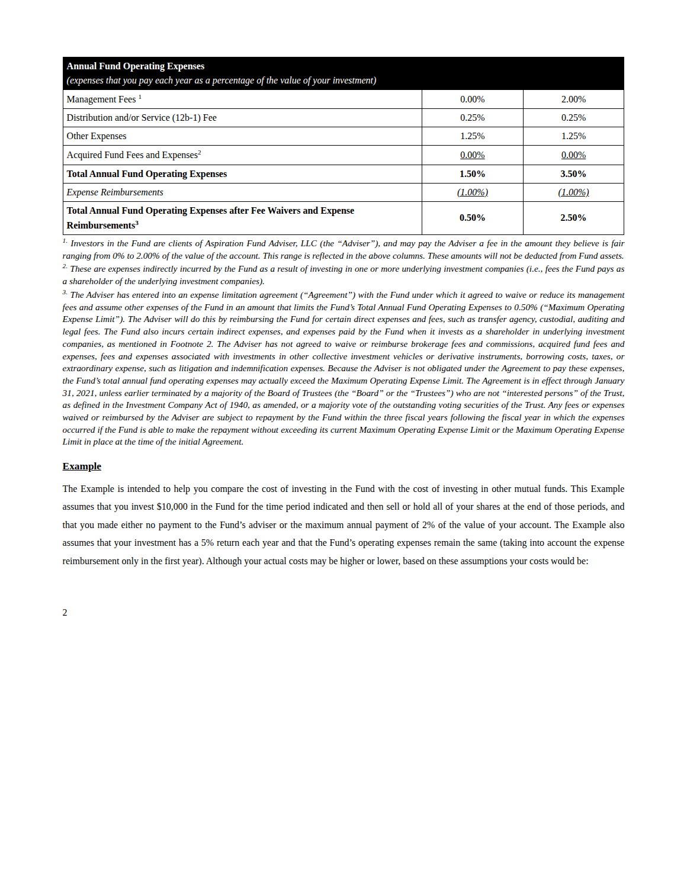| Annual Fund Operating Expenses (expenses that you pay each year as a percentage of the value of your investment) |
| --- |
| Management Fees 1 | 0.00% | 2.00% |
| Distribution and/or Service (12b-1) Fee | 0.25% | 0.25% |
| Other Expenses | 1.25% | 1.25% |
| Acquired Fund Fees and Expenses 2 | 0.00% | 0.00% |
| Total Annual Fund Operating Expenses | 1.50% | 3.50% |
| Expense Reimbursements | (1.00%) | (1.00%) |
| Total Annual Fund Operating Expenses after Fee Waivers and Expense Reimbursements 3 | 0.50% | 2.50% |
1. Investors in the Fund are clients of Aspiration Fund Adviser, LLC (the “Adviser”), and may pay the Adviser a fee in the amount they believe is fair ranging from 0% to 2.00% of the value of the account. This range is reflected in the above columns. These amounts will not be deducted from Fund assets.
2. These are expenses indirectly incurred by the Fund as a result of investing in one or more underlying investment companies (i.e., fees the Fund pays as a shareholder of the underlying investment companies).
3. The Adviser has entered into an expense limitation agreement (“Agreement”) with the Fund under which it agreed to waive or reduce its management fees and assume other expenses of the Fund in an amount that limits the Fund’s Total Annual Fund Operating Expenses to 0.50% (“Maximum Operating Expense Limit”). The Adviser will do this by reimbursing the Fund for certain direct expenses and fees, such as transfer agency, custodial, auditing and legal fees. The Fund also incurs certain indirect expenses, and expenses paid by the Fund when it invests as a shareholder in underlying investment companies, as mentioned in Footnote 2. The Adviser has not agreed to waive or reimburse brokerage fees and commissions, acquired fund fees and expenses, fees and expenses associated with investments in other collective investment vehicles or derivative instruments, borrowing costs, taxes, or extraordinary expense, such as litigation and indemnification expenses. Because the Adviser is not obligated under the Agreement to pay these expenses, the Fund’s total annual fund operating expenses may actually exceed the Maximum Operating Expense Limit. The Agreement is in effect through January 31, 2021, unless earlier terminated by a majority of the Board of Trustees (the “Board” or the “Trustees”) who are not “interested persons” of the Trust, as defined in the Investment Company Act of 1940, as amended, or a majority vote of the outstanding voting securities of the Trust. Any fees or expenses waived or reimbursed by the Adviser are subject to repayment by the Fund within the three fiscal years following the fiscal year in which the expenses occurred if the Fund is able to make the repayment without exceeding its current Maximum Operating Expense Limit or the Maximum Operating Expense Limit in place at the time of the initial Agreement.
Example
The Example is intended to help you compare the cost of investing in the Fund with the cost of investing in other mutual funds. This Example assumes that you invest $10,000 in the Fund for the time period indicated and then sell or hold all of your shares at the end of those periods, and that you made either no payment to the Fund’s adviser or the maximum annual payment of 2% of the value of your account. The Example also assumes that your investment has a 5% return each year and that the Fund’s operating expenses remain the same (taking into account the expense reimbursement only in the first year). Although your actual costs may be higher or lower, based on these assumptions your costs would be:
2